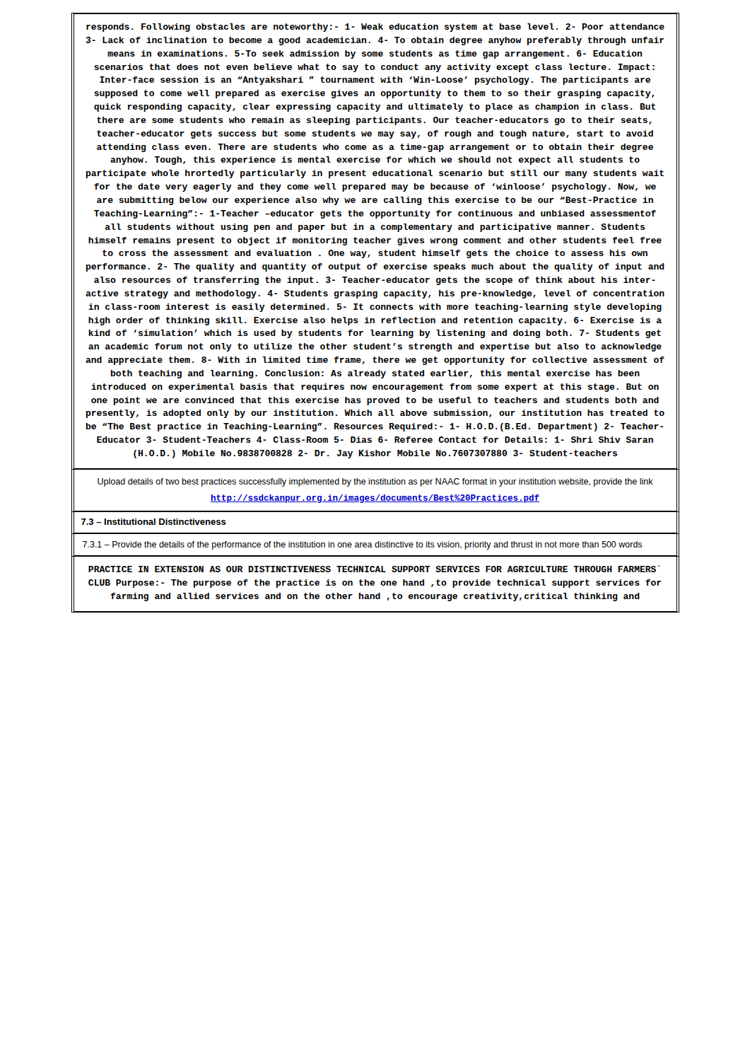responds. Following obstacles are noteworthy:- 1- Weak education system at base level. 2- Poor attendance 3- Lack of inclination to become a good academician. 4- To obtain degree anyhow preferably through unfair means in examinations. 5-To seek admission by some students as time gap arrangement. 6- Education scenarios that does not even believe what to say to conduct any activity except class lecture. Impact: Inter-face session is an “Antyakshari ” tournament with ‘Win-Loose’ psychology. The participants are supposed to come well prepared as exercise gives an opportunity to them to so their grasping capacity, quick responding capacity, clear expressing capacity and ultimately to place as champion in class. But there are some students who remain as sleeping participants. Our teacher-educators go to their seats, teacher-educator gets success but some students we may say, of rough and tough nature, start to avoid attending class even. There are students who come as a time-gap arrangement or to obtain their degree anyhow. Tough, this experience is mental exercise for which we should not expect all students to participate whole hrortedly particularly in present educational scenario but still our many students wait for the date very eagerly and they come well prepared may be because of ‘winloose’ psychology. Now, we are submitting below our experience also why we are calling this exercise to be our “Best-Practice in Teaching-Learning”:- 1-Teacher –educator gets the opportunity for continuous and unbiased assessmentof all students without using pen and paper but in a complementary and participative manner. Students himself remains present to object if monitoring teacher gives wrong comment and other students feel free to cross the assessment and evaluation . One way, student himself gets the choice to assess his own performance. 2- The quality and quantity of output of exercise speaks much about the quality of input and also resources of transferring the input. 3- Teacher-educator gets the scope of think about his inter-active strategy and methodology. 4- Students grasping capacity, his pre-knowledge, level of concentration in class-room interest is easily determined. 5- It connects with more teaching-learning style developing high order of thinking skill. Exercise also helps in reflection and retention capacity. 6- Exercise is a kind of ‘simulation’ which is used by students for learning by listening and doing both. 7- Students get an academic forum not only to utilize the other student’s strength and expertise but also to acknowledge and appreciate them. 8- With in limited time frame, there we get opportunity for collective assessment of both teaching and learning. Conclusion: As already stated earlier, this mental exercise has been introduced on experimental basis that requires now encouragement from some expert at this stage. But on one point we are convinced that this exercise has proved to be useful to teachers and students both and presently, is adopted only by our institution. Which all above submission, our institution has treated to be “The Best practice in Teaching-Learning”. Resources Required:- 1- H.O.D.(B.Ed. Department) 2- Teacher-Educator 3- Student-Teachers 4- Class-Room 5- Dias 6- Referee Contact for Details: 1- Shri Shiv Saran (H.O.D.) Mobile No.9838700828 2- Dr. Jay Kishor Mobile No.7607307880 3- Student-teachers
Upload details of two best practices successfully implemented by the institution as per NAAC format in your institution website, provide the link
http://ssdckanpur.org.in/images/documents/Best%20Practices.pdf
7.3 – Institutional Distinctiveness
7.3.1 – Provide the details of the performance of the institution in one area distinctive to its vision, priority and thrust in not more than 500 words
PRACTICE IN EXTENSION AS OUR DISTINCTIVENESS TECHNICAL SUPPORT SERVICES FOR AGRICULTURE THROUGH FARMERS` CLUB Purpose:- The purpose of the practice is on the one hand ,to provide technical support services for farming and allied services and on the other hand ,to encourage creativity,critical thinking and